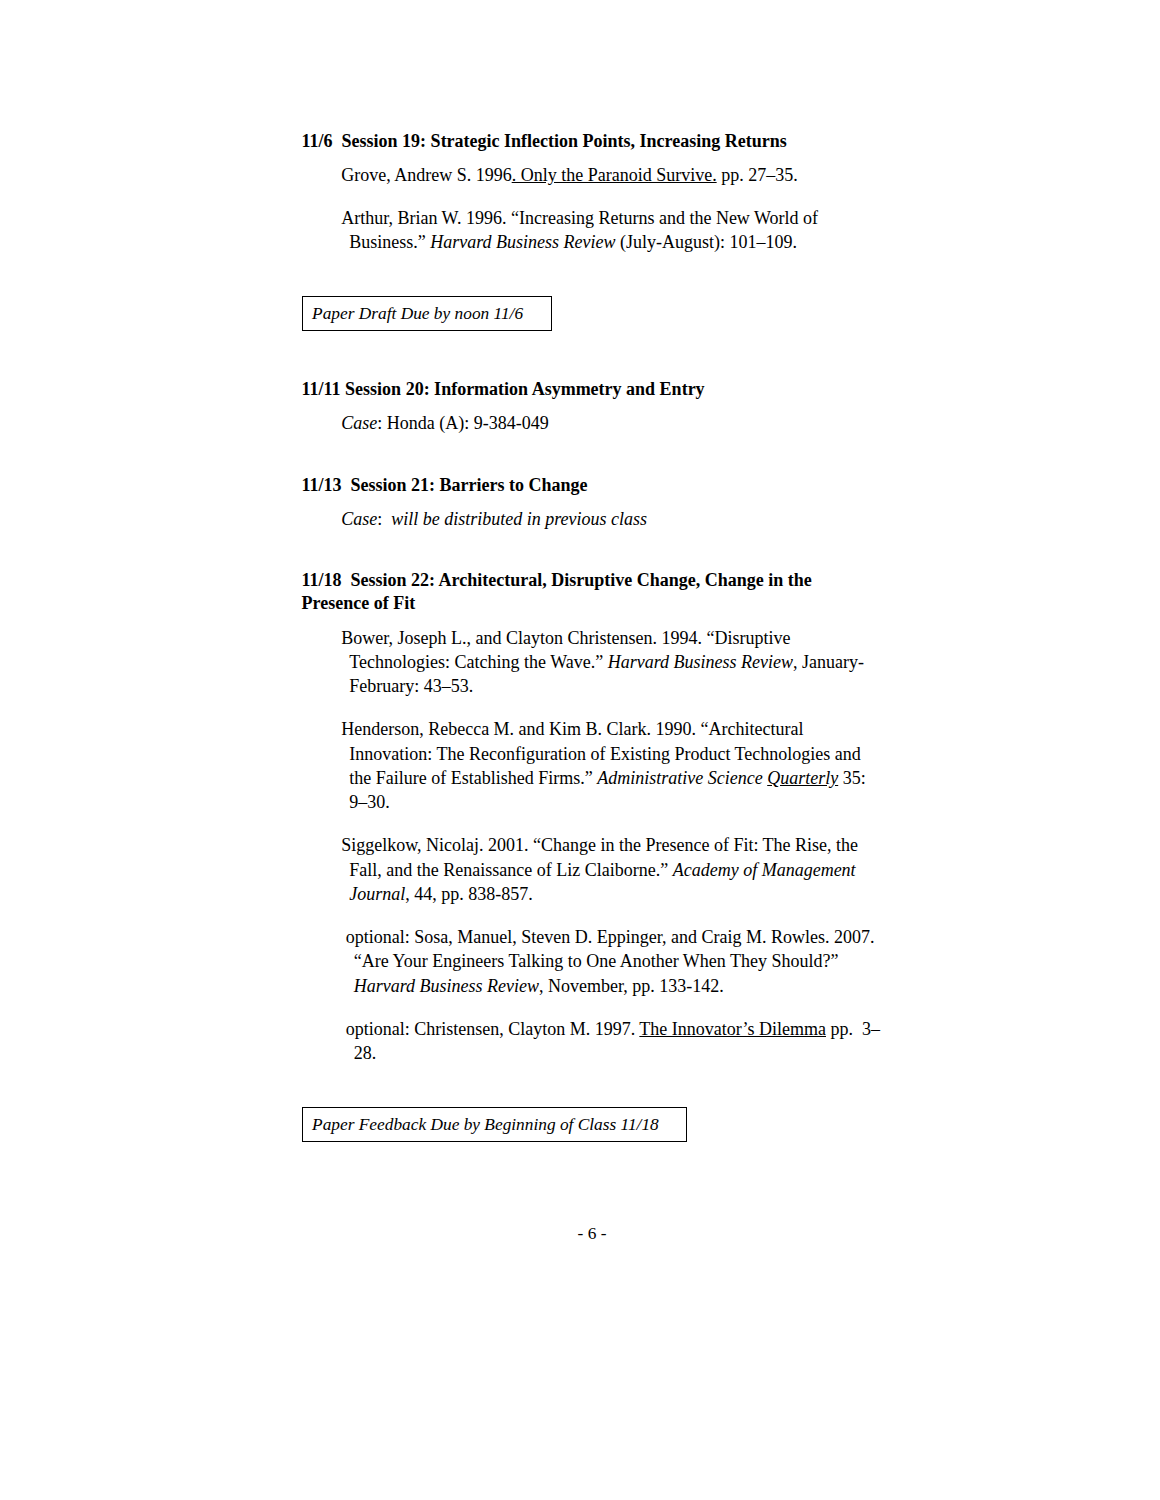11/6 Session 19: Strategic Inflection Points, Increasing Returns
Grove, Andrew S. 1996. Only the Paranoid Survive. pp. 27–35.
Arthur, Brian W. 1996. “Increasing Returns and the New World of Business.” Harvard Business Review (July-August): 101–109.
Paper Draft Due by noon 11/6
11/11 Session 20: Information Asymmetry and Entry
Case: Honda (A): 9-384-049
11/13 Session 21: Barriers to Change
Case: will be distributed in previous class
11/18 Session 22: Architectural, Disruptive Change, Change in the Presence of Fit
Bower, Joseph L., and Clayton Christensen. 1994. “Disruptive Technologies: Catching the Wave.” Harvard Business Review, January-February: 43–53.
Henderson, Rebecca M. and Kim B. Clark. 1990. “Architectural Innovation: The Reconfiguration of Existing Product Technologies and the Failure of Established Firms.” Administrative Science Quarterly 35: 9–30.
Siggelkow, Nicolaj. 2001. “Change in the Presence of Fit: The Rise, the Fall, and the Renaissance of Liz Claiborne.” Academy of Management Journal, 44, pp. 838-857.
optional: Sosa, Manuel, Steven D. Eppinger, and Craig M. Rowles. 2007. “Are Your Engineers Talking to One Another When They Should?” Harvard Business Review, November, pp. 133-142.
optional: Christensen, Clayton M. 1997. The Innovator’s Dilemma pp. 3–28.
Paper Feedback Due by Beginning of Class 11/18
- 6 -